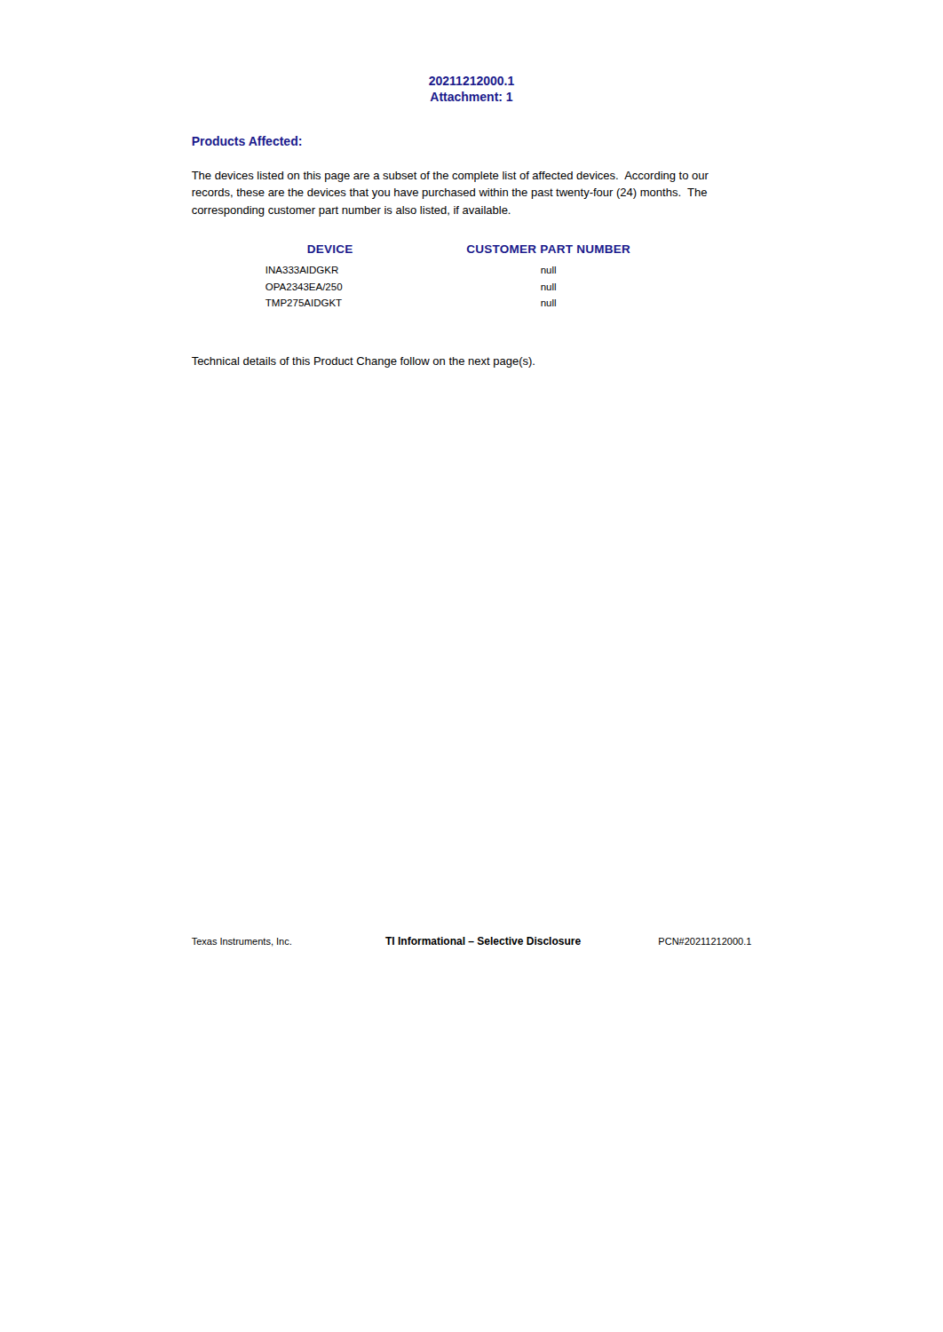20211212000.1 Attachment: 1
Products Affected:
The devices listed on this page are a subset of the complete list of affected devices. According to our records, these are the devices that you have purchased within the past twenty-four (24) months. The corresponding customer part number is also listed, if available.
| DEVICE | CUSTOMER PART NUMBER |
| --- | --- |
| INA333AIDGKR | null |
| OPA2343EA/250 | null |
| TMP275AIDGKT | null |
Technical details of this Product Change follow on the next page(s).
Texas Instruments, Inc.
TI Informational – Selective Disclosure
PCN#20211212000.1